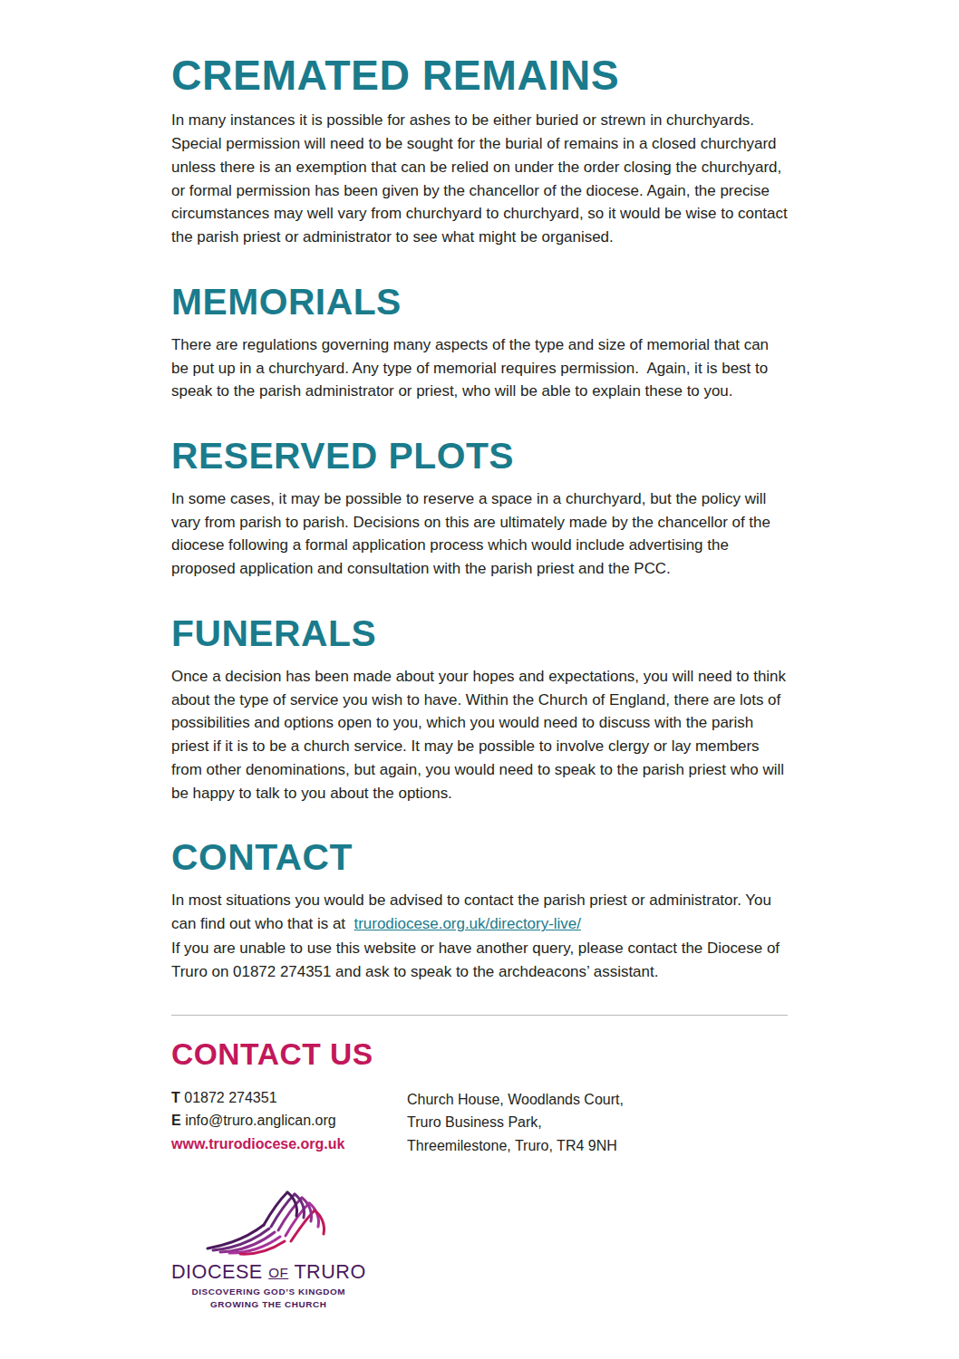Cremated Remains
In many instances it is possible for ashes to be either buried or strewn in churchyards. Special permission will need to be sought for the burial of remains in a closed churchyard unless there is an exemption that can be relied on under the order closing the churchyard, or formal permission has been given by the chancellor of the diocese. Again, the precise circumstances may well vary from churchyard to churchyard, so it would be wise to contact the parish priest or administrator to see what might be organised.
Memorials
There are regulations governing many aspects of the type and size of memorial that can be put up in a churchyard. Any type of memorial requires permission. Again, it is best to speak to the parish administrator or priest, who will be able to explain these to you.
Reserved Plots
In some cases, it may be possible to reserve a space in a churchyard, but the policy will vary from parish to parish. Decisions on this are ultimately made by the chancellor of the diocese following a formal application process which would include advertising the proposed application and consultation with the parish priest and the PCC.
Funerals
Once a decision has been made about your hopes and expectations, you will need to think about the type of service you wish to have. Within the Church of England, there are lots of possibilities and options open to you, which you would need to discuss with the parish priest if it is to be a church service. It may be possible to involve clergy or lay members from other denominations, but again, you would need to speak to the parish priest who will be happy to talk to you about the options.
Contact
In most situations you would be advised to contact the parish priest or administrator. You can find out who that is at trurodiocese.org.uk/directory-live/
If you are unable to use this website or have another query, please contact the Diocese of Truro on 01872 274351 and ask to speak to the archdeacons’ assistant.
Contact us
T 01872 274351
E info@truro.anglican.org
www.trurodiocese.org.uk
Church House, Woodlands Court,
Truro Business Park,
Threemilestone, Truro, TR4 9NH
Diocese of Truro
Discovering God’s Kingdom
Growing the Church